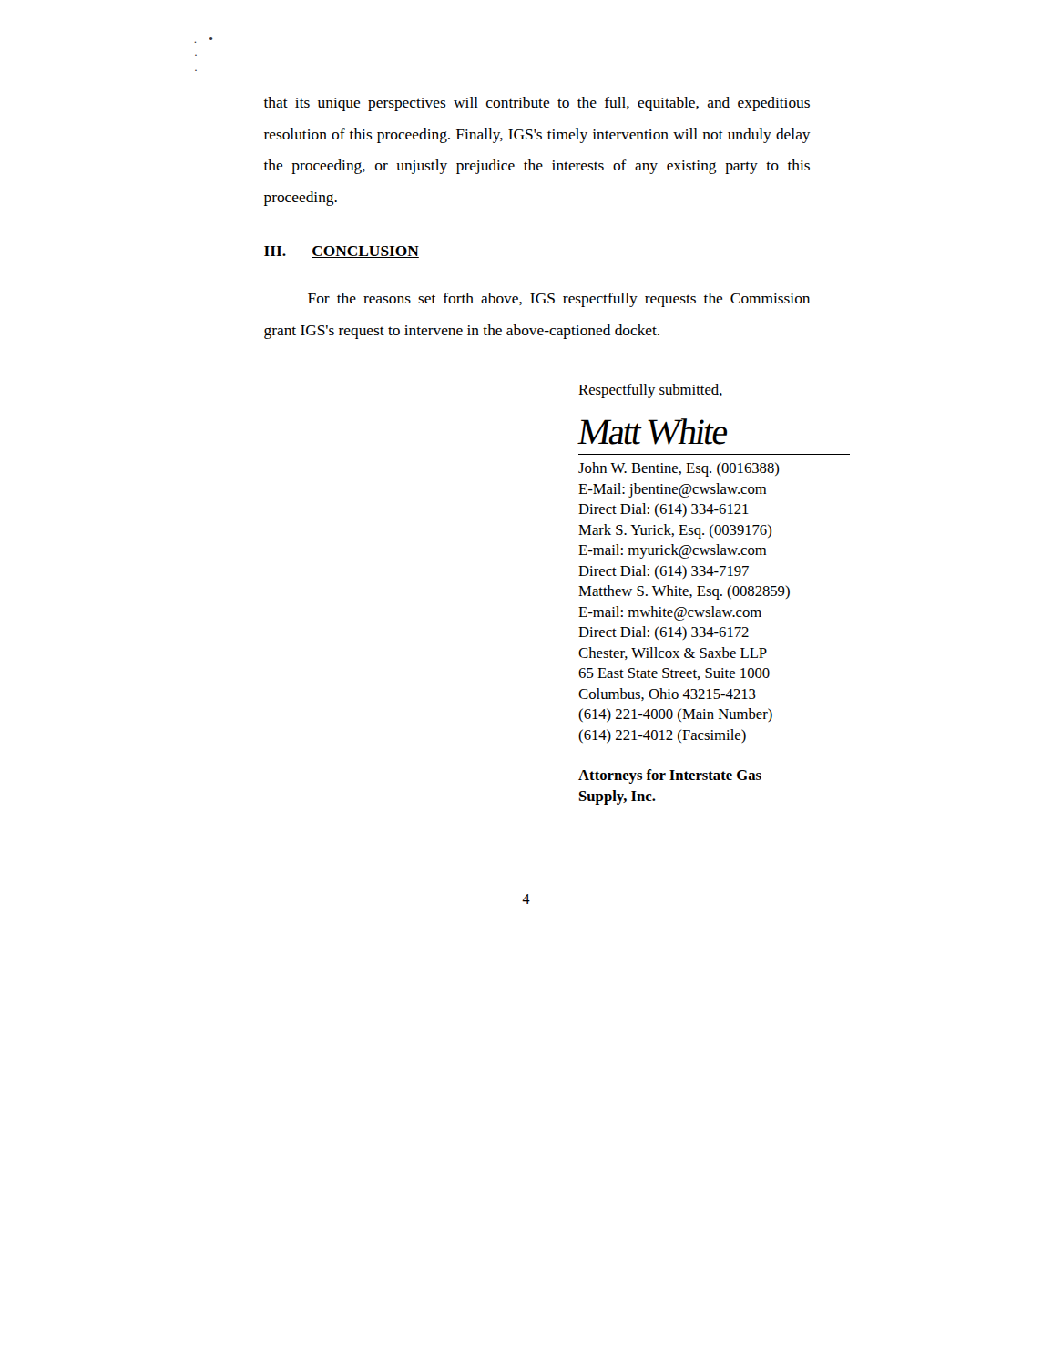. •
·
·
that its unique perspectives will contribute to the full, equitable, and expeditious resolution of this proceeding. Finally, IGS's timely intervention will not unduly delay the proceeding, or unjustly prejudice the interests of any existing party to this proceeding.
III. CONCLUSION
For the reasons set forth above, IGS respectfully requests the Commission grant IGS's request to intervene in the above-captioned docket.
Respectfully submitted,
Matt White
John W. Bentine, Esq. (0016388)
E-Mail: jbentine@cwslaw.com
Direct Dial: (614) 334-6121
Mark S. Yurick, Esq. (0039176)
E-mail: myurick@cwslaw.com
Direct Dial: (614) 334-7197
Matthew S. White, Esq. (0082859)
E-mail: mwhite@cwslaw.com
Direct Dial: (614) 334-6172
Chester, Willcox & Saxbe LLP
65 East State Street, Suite 1000
Columbus, Ohio 43215-4213
(614) 221-4000 (Main Number)
(614) 221-4012 (Facsimile)
Attorneys for Interstate Gas Supply, Inc.
4